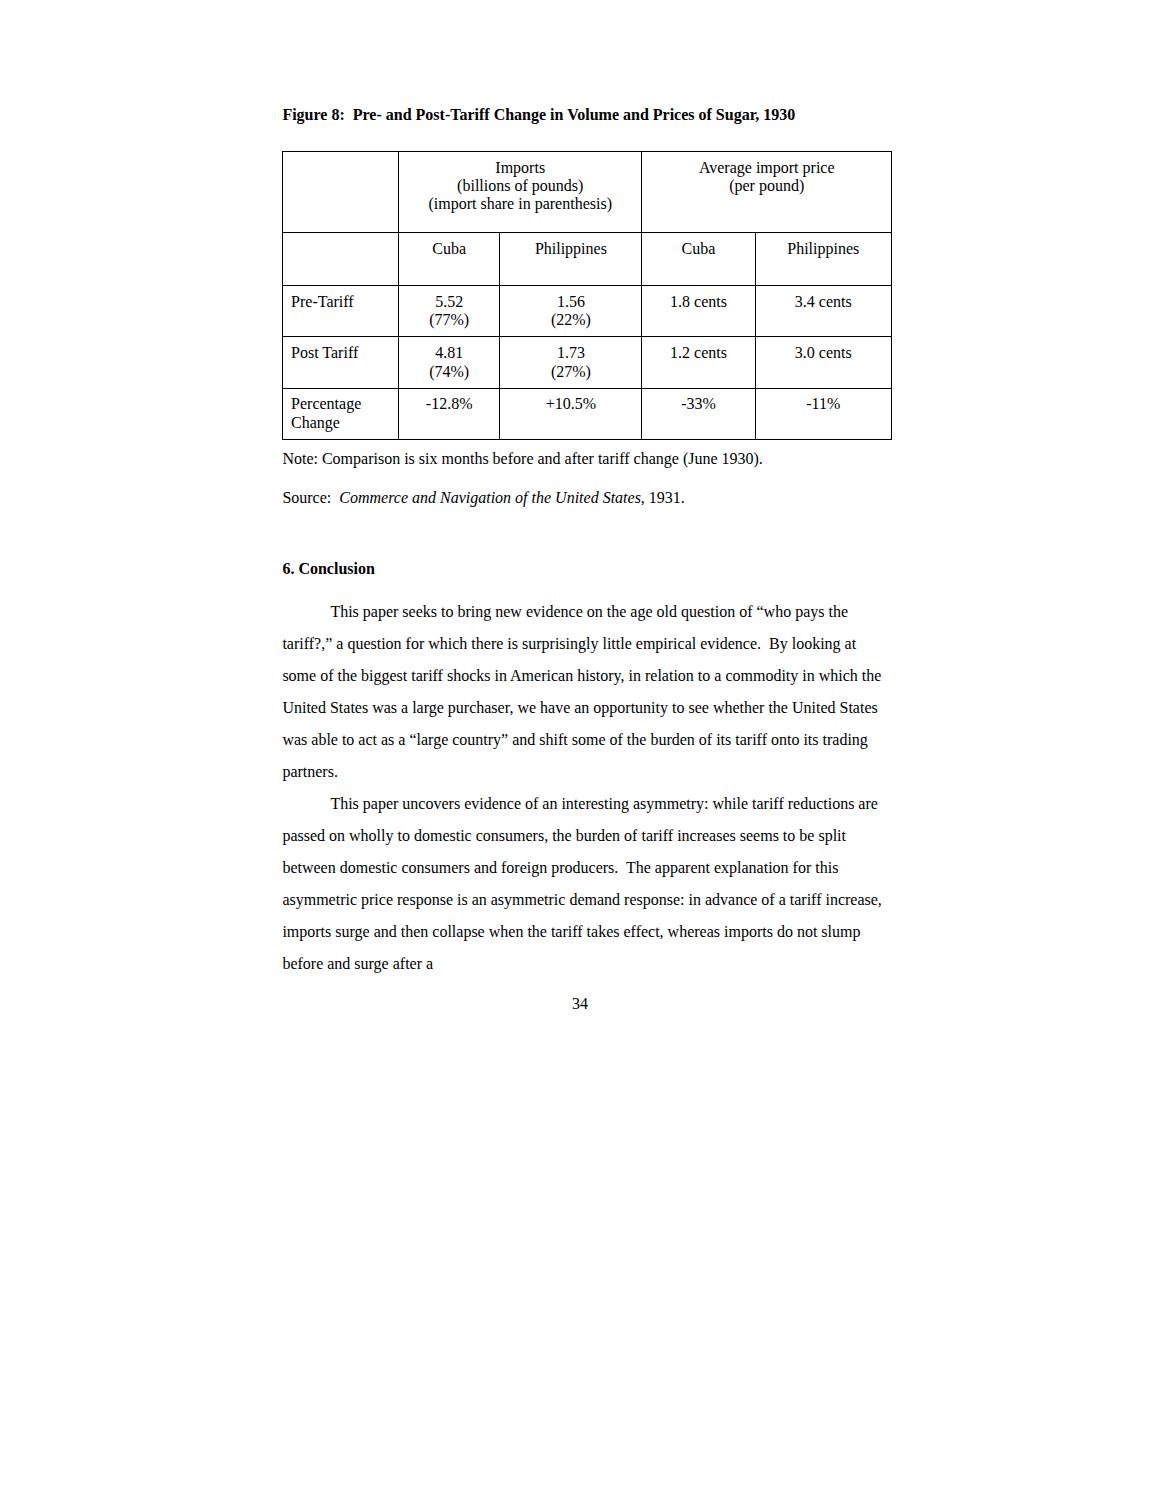Figure 8: Pre- and Post-Tariff Change in Volume and Prices of Sugar, 1930
| | Imports (billions of pounds) (import share in parenthesis) | Average import price (per pound) |
| | Cuba | Philippines | Cuba | Philippines |
| Pre-Tariff | 5.52 (77%) | 1.56 (22%) | 1.8 cents | 3.4 cents |
| Post Tariff | 4.81 (74%) | 1.73 (27%) | 1.2 cents | 3.0 cents |
| Percentage Change | -12.8% | +10.5% | -33% | -11% |
Note: Comparison is six months before and after tariff change (June 1930).
Source: Commerce and Navigation of the United States, 1931.
6. Conclusion
This paper seeks to bring new evidence on the age old question of “who pays the tariff?,” a question for which there is surprisingly little empirical evidence. By looking at some of the biggest tariff shocks in American history, in relation to a commodity in which the United States was a large purchaser, we have an opportunity to see whether the United States was able to act as a “large country” and shift some of the burden of its tariff onto its trading partners.
This paper uncovers evidence of an interesting asymmetry: while tariff reductions are passed on wholly to domestic consumers, the burden of tariff increases seems to be split between domestic consumers and foreign producers. The apparent explanation for this asymmetric price response is an asymmetric demand response: in advance of a tariff increase, imports surge and then collapse when the tariff takes effect, whereas imports do not slump before and surge after a
34